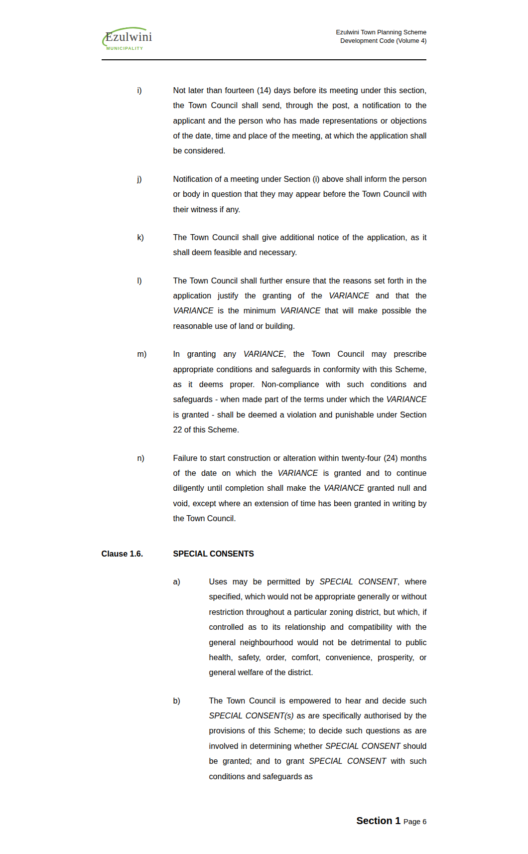Ezulwini
MUNICIPALITY
Ezulwini Town Planning Scheme
Development Code (Volume 4)
i)
Not later than fourteen (14) days before its meeting under this section, the Town Council shall send, through the post, a notification to the applicant and the person who has made representations or objections of the date, time and place of the meeting, at which the application shall be considered.
j)
Notification of a meeting under Section (i) above shall inform the person or body in question that they may appear before the Town Council with their witness if any.
k)
The Town Council shall give additional notice of the application, as it shall deem feasible and necessary.
l)
The Town Council shall further ensure that the reasons set forth in the application justify the granting of the VARIANCE and that the VARIANCE is the minimum VARIANCE that will make possible the reasonable use of land or building.
m)
In granting any VARIANCE, the Town Council may prescribe appropriate conditions and safeguards in conformity with this Scheme, as it deems proper. Non-compliance with such conditions and safeguards - when made part of the terms under which the VARIANCE is granted - shall be deemed a violation and punishable under Section 22 of this Scheme.
n)
Failure to start construction or alteration within twenty-four (24) months of the date on which the VARIANCE is granted and to continue diligently until completion shall make the VARIANCE granted null and void, except where an extension of time has been granted in writing by the Town Council.
Clause 1.6.
SPECIAL CONSENTS
a)
Uses may be permitted by SPECIAL CONSENT, where specified, which would not be appropriate generally or without restriction throughout a particular zoning district, but which, if controlled as to its relationship and compatibility with the general neighbourhood would not be detrimental to public health, safety, order, comfort, convenience, prosperity, or general welfare of the district.
b)
The Town Council is empowered to hear and decide such SPECIAL CONSENT(s) as are specifically authorised by the provisions of this Scheme; to decide such questions as are involved in determining whether SPECIAL CONSENT should be granted; and to grant SPECIAL CONSENT with such conditions and safeguards as
Section 1 Page 6